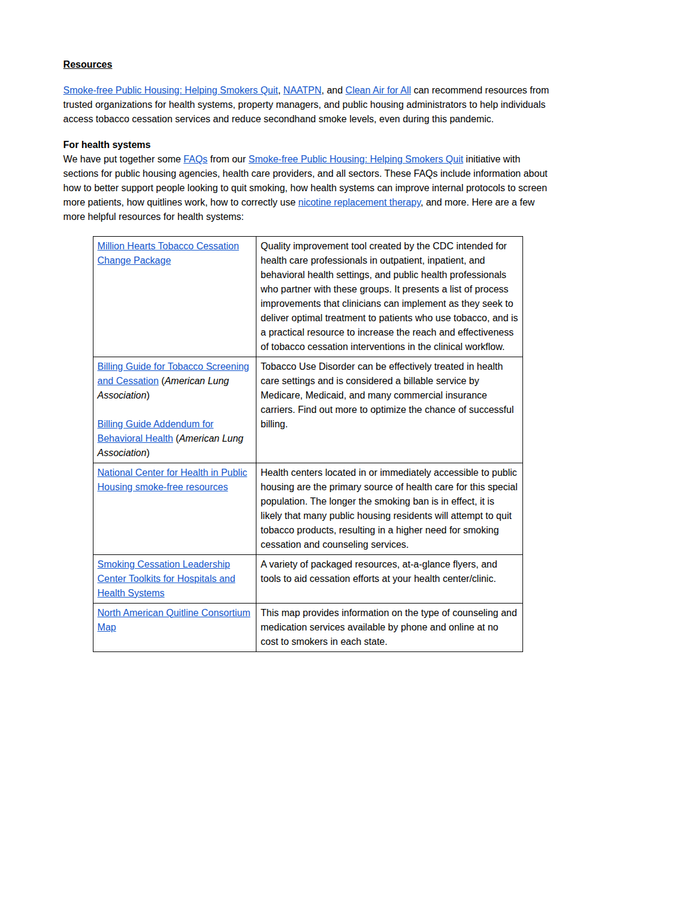Resources
Smoke-free Public Housing: Helping Smokers Quit, NAATPN, and Clean Air for All can recommend resources from trusted organizations for health systems, property managers, and public housing administrators to help individuals access tobacco cessation services and reduce secondhand smoke levels, even during this pandemic.
For health systems
We have put together some FAQs from our Smoke-free Public Housing: Helping Smokers Quit initiative with sections for public housing agencies, health care providers, and all sectors. These FAQs include information about how to better support people looking to quit smoking, how health systems can improve internal protocols to screen more patients, how quitlines work, how to correctly use nicotine replacement therapy, and more. Here are a few more helpful resources for health systems:
| Million Hearts Tobacco Cessation Change Package | Quality improvement tool created by the CDC intended for health care professionals in outpatient, inpatient, and behavioral health settings, and public health professionals who partner with these groups. It presents a list of process improvements that clinicians can implement as they seek to deliver optimal treatment to patients who use tobacco, and is a practical resource to increase the reach and effectiveness of tobacco cessation interventions in the clinical workflow. |
| Billing Guide for Tobacco Screening and Cessation ( American Lung Association ) Billing Guide Addendum for Behavioral Health ( American Lung Association ) | Tobacco Use Disorder can be effectively treated in health care settings and is considered a billable service by Medicare, Medicaid, and many commercial insurance carriers. Find out more to optimize the chance of successful billing. |
| National Center for Health in Public Housing smoke-free resources | Health centers located in or immediately accessible to public housing are the primary source of health care for this special population. The longer the smoking ban is in effect, it is likely that many public housing residents will attempt to quit tobacco products, resulting in a higher need for smoking cessation and counseling services. |
| Smoking Cessation Leadership Center Toolkits for Hospitals and Health Systems | A variety of packaged resources, at-a-glance flyers, and tools to aid cessation efforts at your health center/clinic. |
| North American Quitline Consortium Map | This map provides information on the type of counseling and medication services available by phone and online at no cost to smokers in each state. |